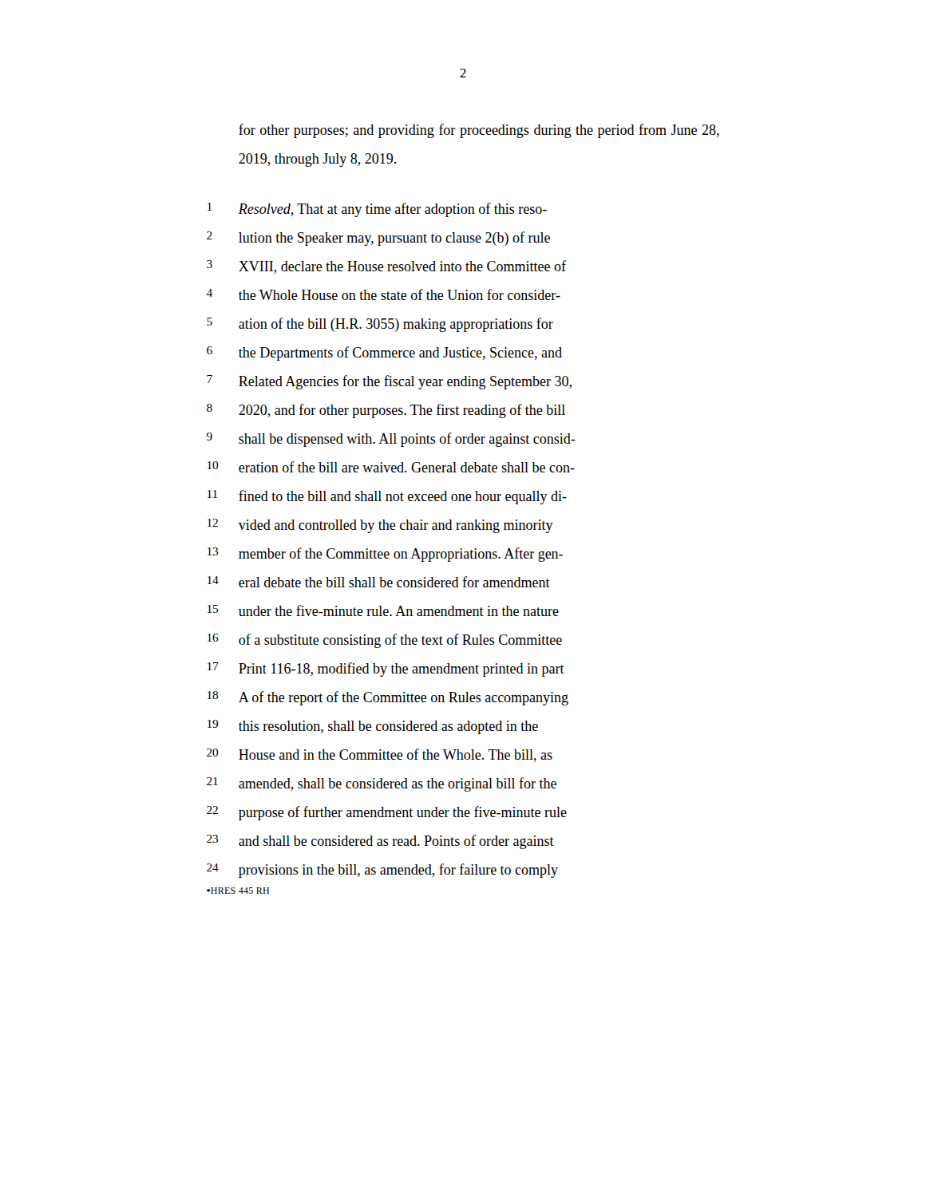2
for other purposes; and providing for proceedings during the period from June 28, 2019, through July 8, 2019.
Resolved, That at any time after adoption of this reso-
lution the Speaker may, pursuant to clause 2(b) of rule
XVIII, declare the House resolved into the Committee of
the Whole House on the state of the Union for consider-
ation of the bill (H.R. 3055) making appropriations for
the Departments of Commerce and Justice, Science, and
Related Agencies for the fiscal year ending September 30,
2020, and for other purposes. The first reading of the bill
shall be dispensed with. All points of order against consid-
eration of the bill are waived. General debate shall be con-
fined to the bill and shall not exceed one hour equally di-
vided and controlled by the chair and ranking minority
member of the Committee on Appropriations. After gen-
eral debate the bill shall be considered for amendment
under the five-minute rule. An amendment in the nature
of a substitute consisting of the text of Rules Committee
Print 116-18, modified by the amendment printed in part
A of the report of the Committee on Rules accompanying
this resolution, shall be considered as adopted in the
House and in the Committee of the Whole. The bill, as
amended, shall be considered as the original bill for the
purpose of further amendment under the five-minute rule
and shall be considered as read. Points of order against
provisions in the bill, as amended, for failure to comply
•HRES 445 RH